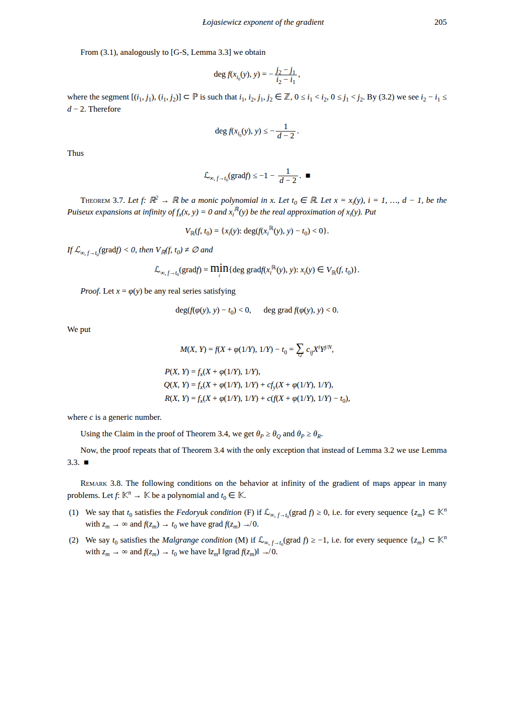Łojasiewicz exponent of the gradient 205
From (3.1), analogously to [G-S, Lemma 3.3] we obtain
deg f(xi0(y), y) = −j2 − j1 i2 − i1,
where the segment [(i1, j1), (i1, j2)] ⊂ ℙ is such that i1, i2, j1, j2 ∈ ℤ, 0 ≤ i1 < i2, 0 ≤ j1 < j2. By (3.2) we see i2 − i1 ≤ d − 2. Therefore
deg f(xi0(y), y) ≤ −1 d − 2.
Thus
ℒ∞, f→t0(grad f) ≤ −1 − 1 d − 2. ■
Theorem 3.7. Let f: ℝ2 → ℝ be a monic polynomial in x. Let t0 ∈ ℝ. Let x = xi(y), i = 1, …, d − 1, be the Puiseux expansions at infinity of fx(x, y) = 0 and xiℝ(y) be the real approximation of xi(y). Put
Vℝ(f, t0) = {xi(y): deg(f(xiℝ(y), y) − t0) < 0}.
If ℒ∞, f→t0(grad f) < 0, then Vℝ(f, t0) ≠ ∅ and
ℒ∞, f→t0(grad f) = min i{deg grad f(xiℝ(y), y): xi(y) ∈ Vℝ(f, t0)}.
Proof. Let x = φ(y) be any real series satisfying
deg(f(φ(y), y) − t0) < 0, deg grad f(φ(y), y) < 0.
We put
M(X, Y) = f(X + φ(1/Y), 1/Y) − t0 = ∑i,j cijXiYj/N,
P(X, Y) = fx(X + φ(1/Y), 1/Y),
Q(X, Y) = fx(X + φ(1/Y), 1/Y) + cfy(X + φ(1/Y), 1/Y),
R(X, Y) = fx(X + φ(1/Y), 1/Y) + c(f(X + φ(1/Y), 1/Y) − t0),
where c is a generic number.
Using the Claim in the proof of Theorem 3.4, we get θP ≥ θQ and θP ≥ θR.
Now, the proof repeats that of Theorem 3.4 with the only exception that instead of Lemma 3.2 we use Lemma 3.3. ■
Remark 3.8. The following conditions on the behavior at infinity of the gradient of maps appear in many problems. Let f: 𝕂n → 𝕂 be a polynomial and t0 ∈ 𝕂.
(1) We say that t0 satisfies the Fedoryuk condition (F) if ℒ∞, f→t0(grad f) ≥ 0, i.e. for every sequence {zm} ⊂ 𝕂n with zm → ∞ and f(zm) → t0 we have grad f(zm) ↛ 0.
(2) We say t0 satisfies the Malgrange condition (M) if ℒ∞, f→t0(grad f) ≥ −1, i.e. for every sequence {zm} ⊂ 𝕂n with zm → ∞ and f(zm) → t0 we have ‖zm‖ ‖grad f(zm)‖ ↛ 0.